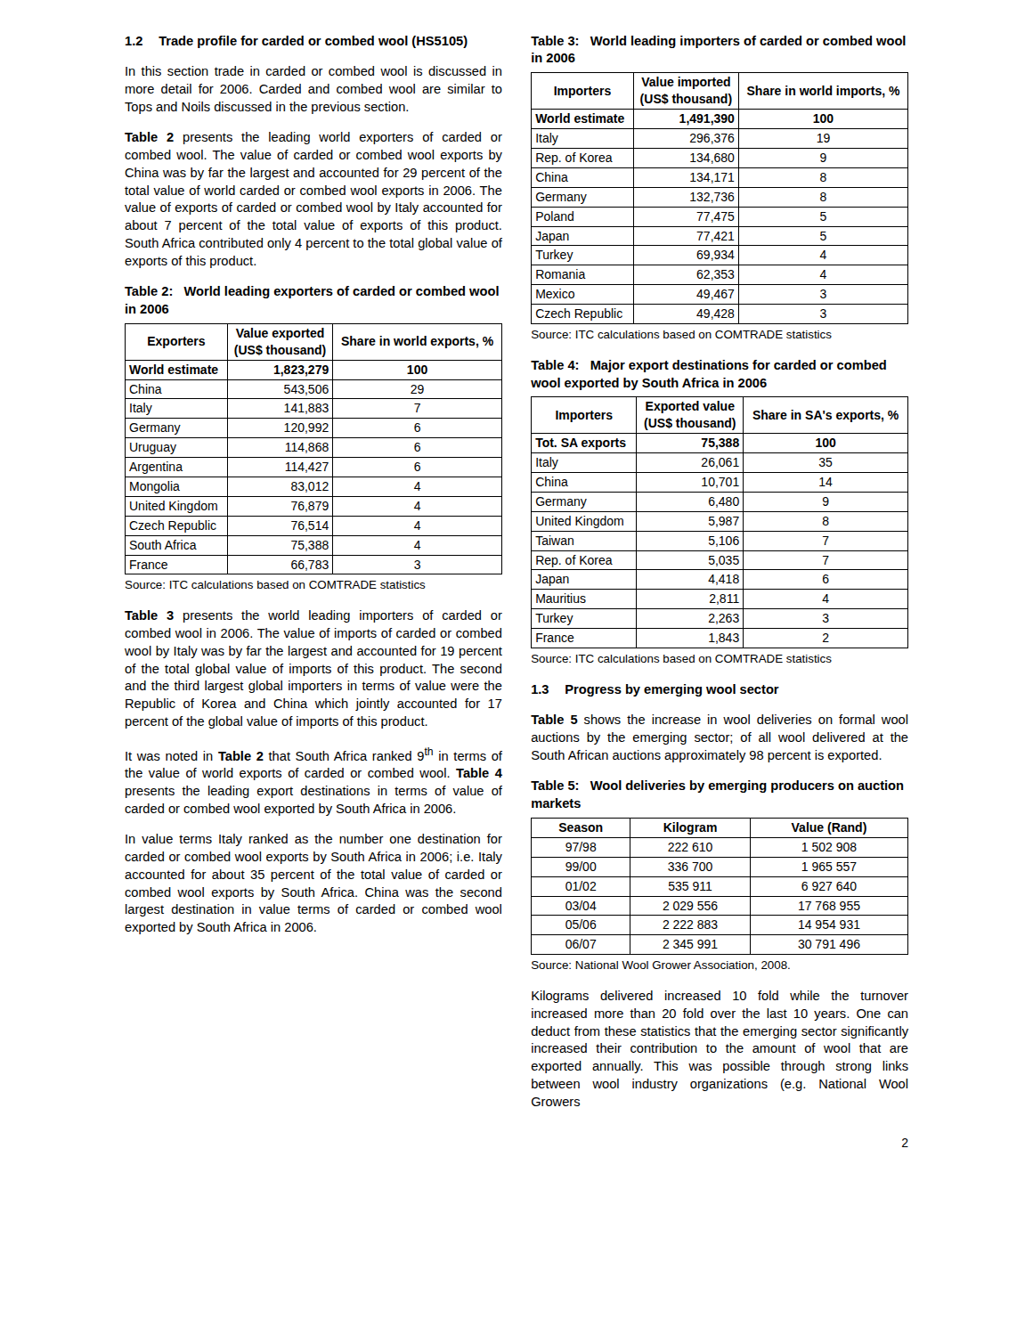1.2 Trade profile for carded or combed wool (HS5105)
In this section trade in carded or combed wool is discussed in more detail for 2006. Carded and combed wool are similar to Tops and Noils discussed in the previous section.
Table 2 presents the leading world exporters of carded or combed wool. The value of carded or combed wool exports by China was by far the largest and accounted for 29 percent of the total value of world carded or combed wool exports in 2006. The value of exports of carded or combed wool by Italy accounted for about 7 percent of the total value of exports of this product. South Africa contributed only 4 percent to the total global value of exports of this product.
Table 2: World leading exporters of carded or combed wool in 2006
| Exporters | Value exported (US$ thousand) | Share in world exports, % |
| --- | --- | --- |
| World estimate | 1,823,279 | 100 |
| China | 543,506 | 29 |
| Italy | 141,883 | 7 |
| Germany | 120,992 | 6 |
| Uruguay | 114,868 | 6 |
| Argentina | 114,427 | 6 |
| Mongolia | 83,012 | 4 |
| United Kingdom | 76,879 | 4 |
| Czech Republic | 76,514 | 4 |
| South Africa | 75,388 | 4 |
| France | 66,783 | 3 |
Source: ITC calculations based on COMTRADE statistics
Table 3 presents the world leading importers of carded or combed wool in 2006. The value of imports of carded or combed wool by Italy was by far the largest and accounted for 19 percent of the total global value of imports of this product. The second and the third largest global importers in terms of value were the Republic of Korea and China which jointly accounted for 17 percent of the global value of imports of this product.
It was noted in Table 2 that South Africa ranked 9th in terms of the value of world exports of carded or combed wool. Table 4 presents the leading export destinations in terms of value of carded or combed wool exported by South Africa in 2006.
In value terms Italy ranked as the number one destination for carded or combed wool exports by South Africa in 2006; i.e. Italy accounted for about 35 percent of the total value of carded or combed wool exports by South Africa. China was the second largest destination in value terms of carded or combed wool exported by South Africa in 2006.
Table 3: World leading importers of carded or combed wool in 2006
| Importers | Value imported (US$ thousand) | Share in world imports, % |
| --- | --- | --- |
| World estimate | 1,491,390 | 100 |
| Italy | 296,376 | 19 |
| Rep. of Korea | 134,680 | 9 |
| China | 134,171 | 8 |
| Germany | 132,736 | 8 |
| Poland | 77,475 | 5 |
| Japan | 77,421 | 5 |
| Turkey | 69,934 | 4 |
| Romania | 62,353 | 4 |
| Mexico | 49,467 | 3 |
| Czech Republic | 49,428 | 3 |
Source: ITC calculations based on COMTRADE statistics
Table 4: Major export destinations for carded or combed wool exported by South Africa in 2006
| Importers | Exported value (US$ thousand) | Share in SA's exports, % |
| --- | --- | --- |
| Tot. SA exports | 75,388 | 100 |
| Italy | 26,061 | 35 |
| China | 10,701 | 14 |
| Germany | 6,480 | 9 |
| United Kingdom | 5,987 | 8 |
| Taiwan | 5,106 | 7 |
| Rep. of Korea | 5,035 | 7 |
| Japan | 4,418 | 6 |
| Mauritius | 2,811 | 4 |
| Turkey | 2,263 | 3 |
| France | 1,843 | 2 |
Source: ITC calculations based on COMTRADE statistics
1.3 Progress by emerging wool sector
Table 5 shows the increase in wool deliveries on formal wool auctions by the emerging sector; of all wool delivered at the South African auctions approximately 98 percent is exported.
Table 5: Wool deliveries by emerging producers on auction markets
| Season | Kilogram | Value (Rand) |
| --- | --- | --- |
| 97/98 | 222 610 | 1 502 908 |
| 99/00 | 336 700 | 1 965 557 |
| 01/02 | 535 911 | 6 927 640 |
| 03/04 | 2 029 556 | 17 768 955 |
| 05/06 | 2 222 883 | 14 954 931 |
| 06/07 | 2 345 991 | 30 791 496 |
Source: National Wool Grower Association, 2008.
Kilograms delivered increased 10 fold while the turnover increased more than 20 fold over the last 10 years. One can deduct from these statistics that the emerging sector significantly increased their contribution to the amount of wool that are exported annually. This was possible through strong links between wool industry organizations (e.g. National Wool Growers
2